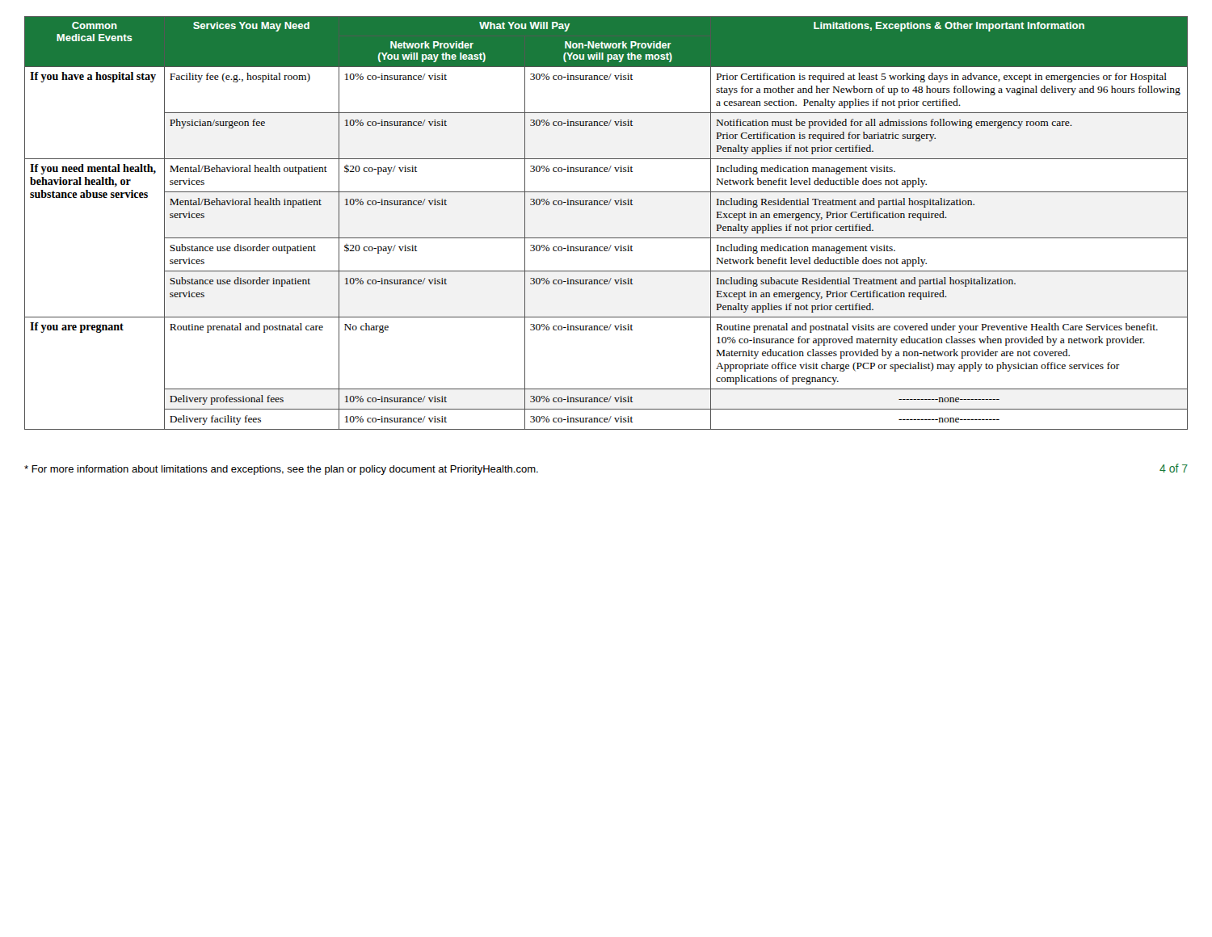| Common Medical Events | Services You May Need | What You Will Pay | Limitations, Exceptions & Other Important Information |
| --- | --- | --- | --- |
| Network Provider (You will pay the least) | Non-Network Provider (You will pay the most) |
| If you have a hospital stay | Facility fee (e.g., hospital room) | 10% co-insurance/ visit | 30% co-insurance/ visit | Prior Certification is required at least 5 working days in advance, except in emergencies or for Hospital stays for a mother and her Newborn of up to 48 hours following a vaginal delivery and 96 hours following a cesarean section. Penalty applies if not prior certified. |
| Physician/surgeon fee | 10% co-insurance/ visit | 30% co-insurance/ visit | Notification must be provided for all admissions following emergency room care. Prior Certification is required for bariatric surgery. Penalty applies if not prior certified. |
| If you need mental health, behavioral health, or substance abuse services | Mental/Behavioral health outpatient services | $20 co-pay/ visit | 30% co-insurance/ visit | Including medication management visits. Network benefit level deductible does not apply. |
| Mental/Behavioral health inpatient services | 10% co-insurance/ visit | 30% co-insurance/ visit | Including Residential Treatment and partial hospitalization. Except in an emergency, Prior Certification required. Penalty applies if not prior certified. |
| Substance use disorder outpatient services | $20 co-pay/ visit | 30% co-insurance/ visit | Including medication management visits. Network benefit level deductible does not apply. |
| Substance use disorder inpatient services | 10% co-insurance/ visit | 30% co-insurance/ visit | Including subacute Residential Treatment and partial hospitalization. Except in an emergency, Prior Certification required. Penalty applies if not prior certified. |
| If you are pregnant | Routine prenatal and postnatal care | No charge | 30% co-insurance/ visit | Routine prenatal and postnatal visits are covered under your Preventive Health Care Services benefit. 10% co-insurance for approved maternity education classes when provided by a network provider. Maternity education classes provided by a non-network provider are not covered. Appropriate office visit charge (PCP or specialist) may apply to physician office services for complications of pregnancy. |
| Delivery professional fees | 10% co-insurance/ visit | 30% co-insurance/ visit | -----------none----------- |
| Delivery facility fees | 10% co-insurance/ visit | 30% co-insurance/ visit | -----------none----------- |
* For more information about limitations and exceptions, see the plan or policy document at PriorityHealth.com.
4 of 7